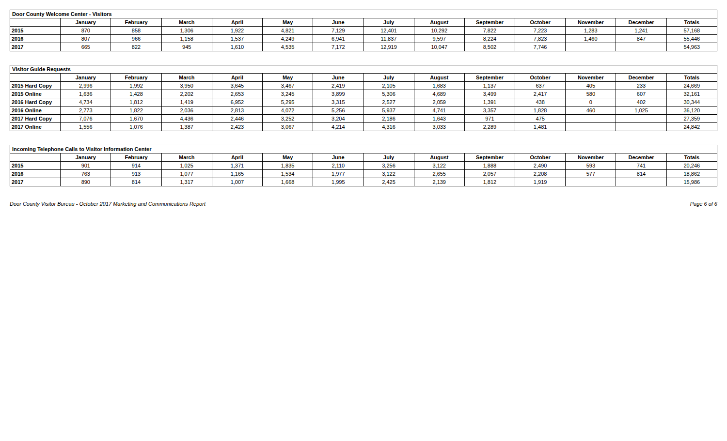Door County Welcome Center - Visitors
| | January | February | March | April | May | June | July | August | September | October | November | December | Totals |
| --- | --- | --- | --- | --- | --- | --- | --- | --- | --- | --- | --- | --- | --- |
| 2015 | 870 | 858 | 1,306 | 1,922 | 4,821 | 7,129 | 12,401 | 10,292 | 7,822 | 7,223 | 1,283 | 1,241 | 57,168 |
| 2016 | 807 | 966 | 1,158 | 1,537 | 4,249 | 6,941 | 11,837 | 9,597 | 8,224 | 7,823 | 1,460 | 847 | 55,446 |
| 2017 | 665 | 822 | 945 | 1,610 | 4,535 | 7,172 | 12,919 | 10,047 | 8,502 | 7,746 | | | 54,963 |
Visitor Guide Requests
| | January | February | March | April | May | June | July | August | September | October | November | December | Totals |
| --- | --- | --- | --- | --- | --- | --- | --- | --- | --- | --- | --- | --- | --- |
| 2015 Hard Copy | 2,996 | 1,992 | 3,950 | 3,645 | 3,467 | 2,419 | 2,105 | 1,683 | 1,137 | 637 | 405 | 233 | 24,669 |
| 2015 Online | 1,636 | 1,428 | 2,202 | 2,653 | 3,245 | 3,899 | 5,306 | 4,689 | 3,499 | 2,417 | 580 | 607 | 32,161 |
| 2016 Hard Copy | 4,734 | 1,812 | 1,419 | 6,952 | 5,295 | 3,315 | 2,527 | 2,059 | 1,391 | 438 | 0 | 402 | 30,344 |
| 2016 Online | 2,773 | 1,822 | 2,036 | 2,813 | 4,072 | 5,256 | 5,937 | 4,741 | 3,357 | 1,828 | 460 | 1,025 | 36,120 |
| 2017 Hard Copy | 7,076 | 1,670 | 4,436 | 2,446 | 3,252 | 3,204 | 2,186 | 1,643 | 971 | 475 | | | 27,359 |
| 2017 Online | 1,556 | 1,076 | 1,387 | 2,423 | 3,067 | 4,214 | 4,316 | 3,033 | 2,289 | 1,481 | | | 24,842 |
Incoming Telephone Calls to Visitor Information Center
| | January | February | March | April | May | June | July | August | September | October | November | December | Totals |
| --- | --- | --- | --- | --- | --- | --- | --- | --- | --- | --- | --- | --- | --- |
| 2015 | 901 | 914 | 1,025 | 1,371 | 1,835 | 2,110 | 3,256 | 3,122 | 1,888 | 2,490 | 593 | 741 | 20,246 |
| 2016 | 763 | 913 | 1,077 | 1,165 | 1,534 | 1,977 | 3,122 | 2,655 | 2,057 | 2,208 | 577 | 814 | 18,862 |
| 2017 | 890 | 814 | 1,317 | 1,007 | 1,668 | 1,995 | 2,425 | 2,139 | 1,812 | 1,919 | | | 15,986 |
Door County Visitor Bureau - October 2017 Marketing and Communications Report
Page 6 of 6